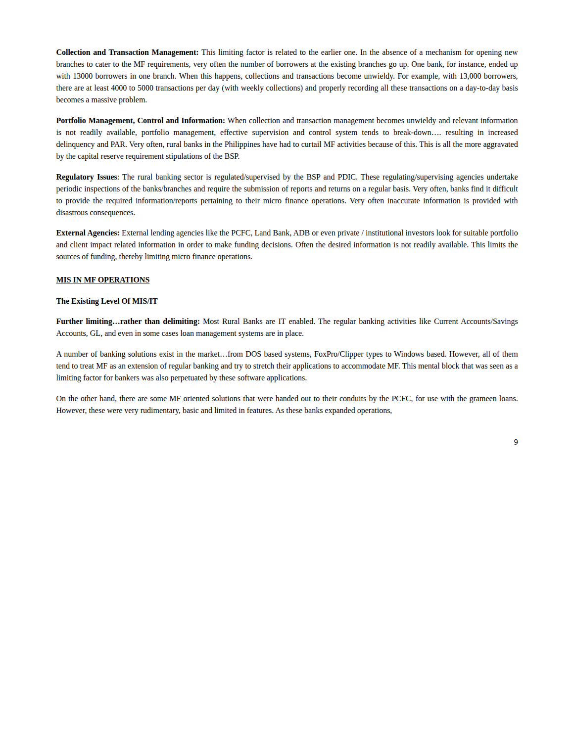Collection and Transaction Management: This limiting factor is related to the earlier one. In the absence of a mechanism for opening new branches to cater to the MF requirements, very often the number of borrowers at the existing branches go up. One bank, for instance, ended up with 13000 borrowers in one branch. When this happens, collections and transactions become unwieldy. For example, with 13,000 borrowers, there are at least 4000 to 5000 transactions per day (with weekly collections) and properly recording all these transactions on a day-to-day basis becomes a massive problem.
Portfolio Management, Control and Information: When collection and transaction management becomes unwieldy and relevant information is not readily available, portfolio management, effective supervision and control system tends to break-down…. resulting in increased delinquency and PAR. Very often, rural banks in the Philippines have had to curtail MF activities because of this. This is all the more aggravated by the capital reserve requirement stipulations of the BSP.
Regulatory Issues: The rural banking sector is regulated/supervised by the BSP and PDIC. These regulating/supervising agencies undertake periodic inspections of the banks/branches and require the submission of reports and returns on a regular basis. Very often, banks find it difficult to provide the required information/reports pertaining to their micro finance operations. Very often inaccurate information is provided with disastrous consequences.
External Agencies: External lending agencies like the PCFC, Land Bank, ADB or even private / institutional investors look for suitable portfolio and client impact related information in order to make funding decisions. Often the desired information is not readily available. This limits the sources of funding, thereby limiting micro finance operations.
MIS IN MF OPERATIONS
The Existing Level Of MIS/IT
Further limiting…rather than delimiting: Most Rural Banks are IT enabled. The regular banking activities like Current Accounts/Savings Accounts, GL, and even in some cases loan management systems are in place.
A number of banking solutions exist in the market…from DOS based systems, FoxPro/Clipper types to Windows based. However, all of them tend to treat MF as an extension of regular banking and try to stretch their applications to accommodate MF. This mental block that was seen as a limiting factor for bankers was also perpetuated by these software applications.
On the other hand, there are some MF oriented solutions that were handed out to their conduits by the PCFC, for use with the grameen loans. However, these were very rudimentary, basic and limited in features. As these banks expanded operations,
9